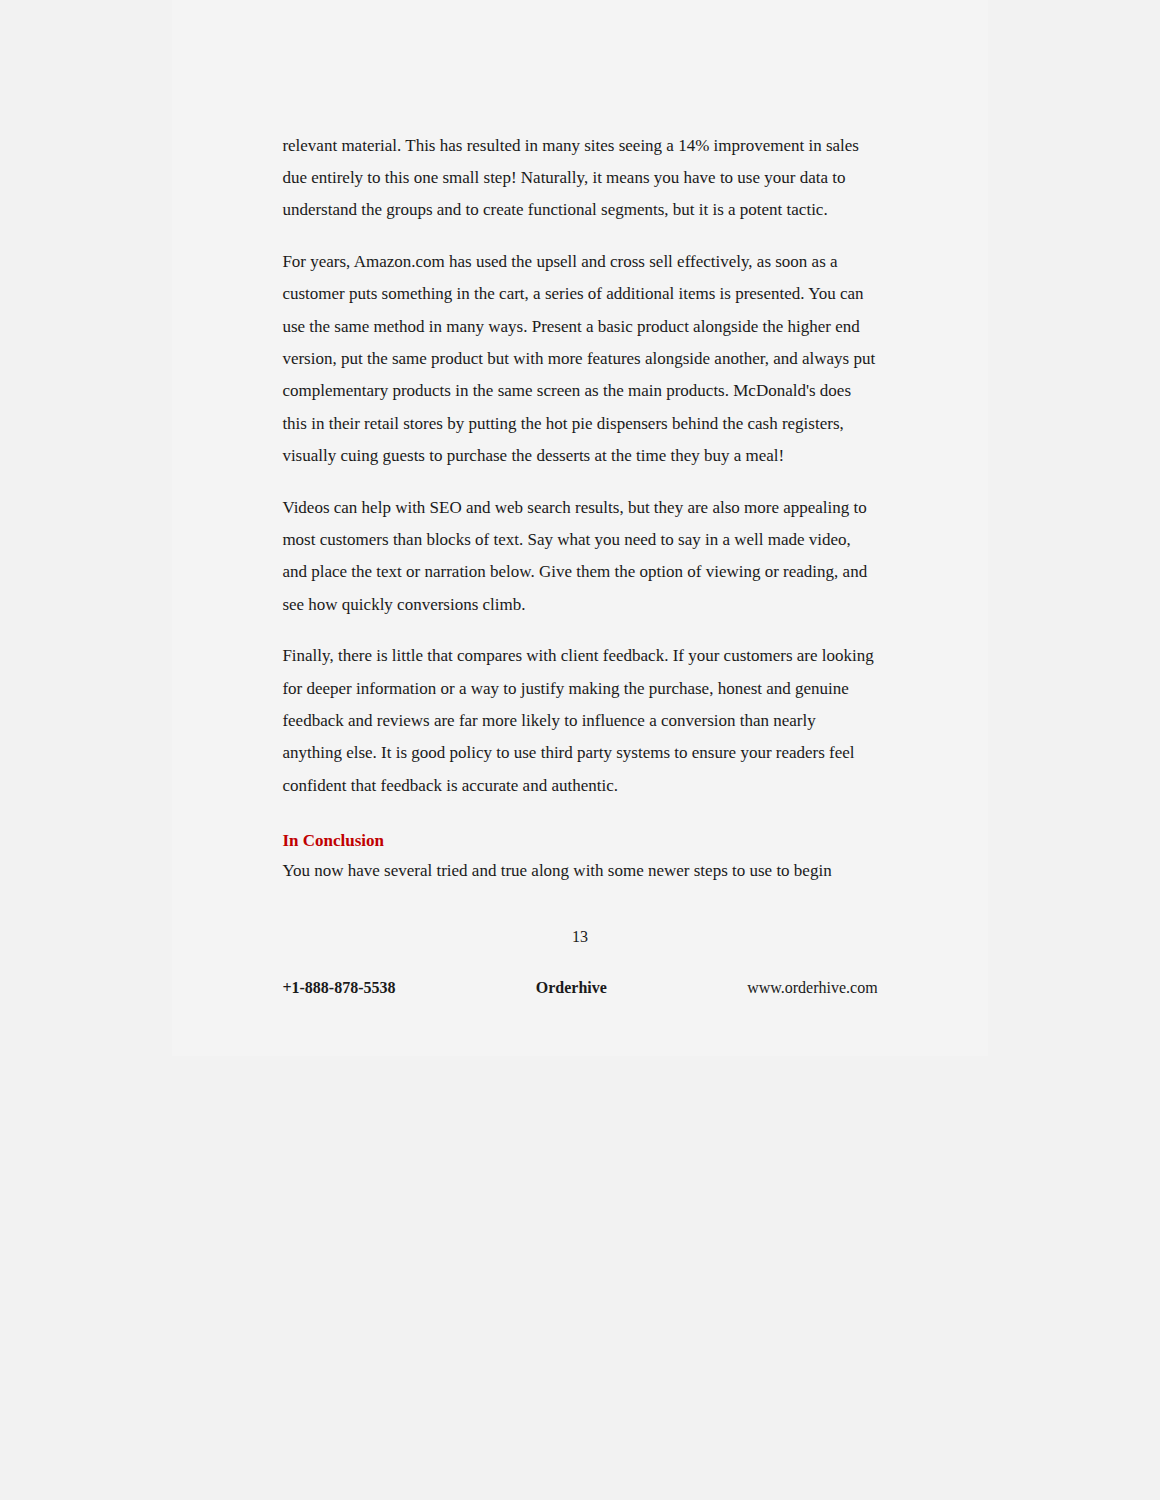relevant material. This has resulted in many sites seeing a 14% improvement in sales due entirely to this one small step! Naturally, it means you have to use your data to understand the groups and to create functional segments, but it is a potent tactic.
For years, Amazon.com has used the upsell and cross sell effectively, as soon as a customer puts something in the cart, a series of additional items is presented. You can use the same method in many ways. Present a basic product alongside the higher end version, put the same product but with more features alongside another, and always put complementary products in the same screen as the main products. McDonald's does this in their retail stores by putting the hot pie dispensers behind the cash registers, visually cuing guests to purchase the desserts at the time they buy a meal!
Videos can help with SEO and web search results, but they are also more appealing to most customers than blocks of text. Say what you need to say in a well made video, and place the text or narration below. Give them the option of viewing or reading, and see how quickly conversions climb.
Finally, there is little that compares with client feedback. If your customers are looking for deeper information or a way to justify making the purchase, honest and genuine feedback and reviews are far more likely to influence a conversion than nearly anything else. It is good policy to use third party systems to ensure your readers feel confident that feedback is accurate and authentic.
In Conclusion
You now have several tried and true along with some newer steps to use to begin
13
+1-888-878-5538 Orderhive www.orderhive.com